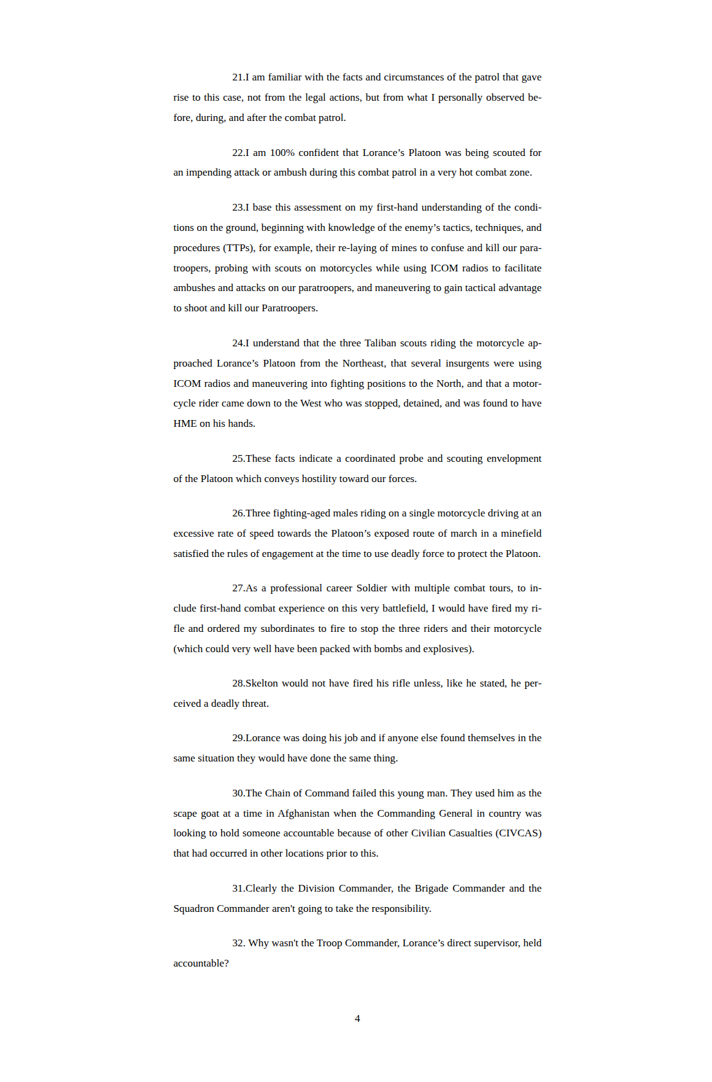21. I am familiar with the facts and circumstances of the patrol that gave rise to this case, not from the legal actions, but from what I personally observed before, during, and after the combat patrol.
22. I am 100% confident that Lorance’s Platoon was being scouted for an impending attack or ambush during this combat patrol in a very hot combat zone.
23. I base this assessment on my first-hand understanding of the conditions on the ground, beginning with knowledge of the enemy’s tactics, techniques, and procedures (TTPs), for example, their re-laying of mines to confuse and kill our paratroopers, probing with scouts on motorcycles while using ICOM radios to facilitate ambushes and attacks on our paratroopers, and maneuvering to gain tactical advantage to shoot and kill our Paratroopers.
24. I understand that the three Taliban scouts riding the motorcycle approached Lorance’s Platoon from the Northeast, that several insurgents were using ICOM radios and maneuvering into fighting positions to the North, and that a motorcycle rider came down to the West who was stopped, detained, and was found to have HME on his hands.
25. These facts indicate a coordinated probe and scouting envelopment of the Platoon which conveys hostility toward our forces.
26. Three fighting-aged males riding on a single motorcycle driving at an excessive rate of speed towards the Platoon’s exposed route of march in a minefield satisfied the rules of engagement at the time to use deadly force to protect the Platoon.
27. As a professional career Soldier with multiple combat tours, to include first-hand combat experience on this very battlefield, I would have fired my rifle and ordered my subordinates to fire to stop the three riders and their motorcycle (which could very well have been packed with bombs and explosives).
28. Skelton would not have fired his rifle unless, like he stated, he perceived a deadly threat.
29. Lorance was doing his job and if anyone else found themselves in the same situation they would have done the same thing.
30. The Chain of Command failed this young man. They used him as the scape goat at a time in Afghanistan when the Commanding General in country was looking to hold someone accountable because of other Civilian Casualties (CIVCAS) that had occurred in other locations prior to this.
31. Clearly the Division Commander, the Brigade Commander and the Squadron Commander aren't going to take the responsibility.
32. Why wasn't the Troop Commander, Lorance’s direct supervisor, held accountable?
4